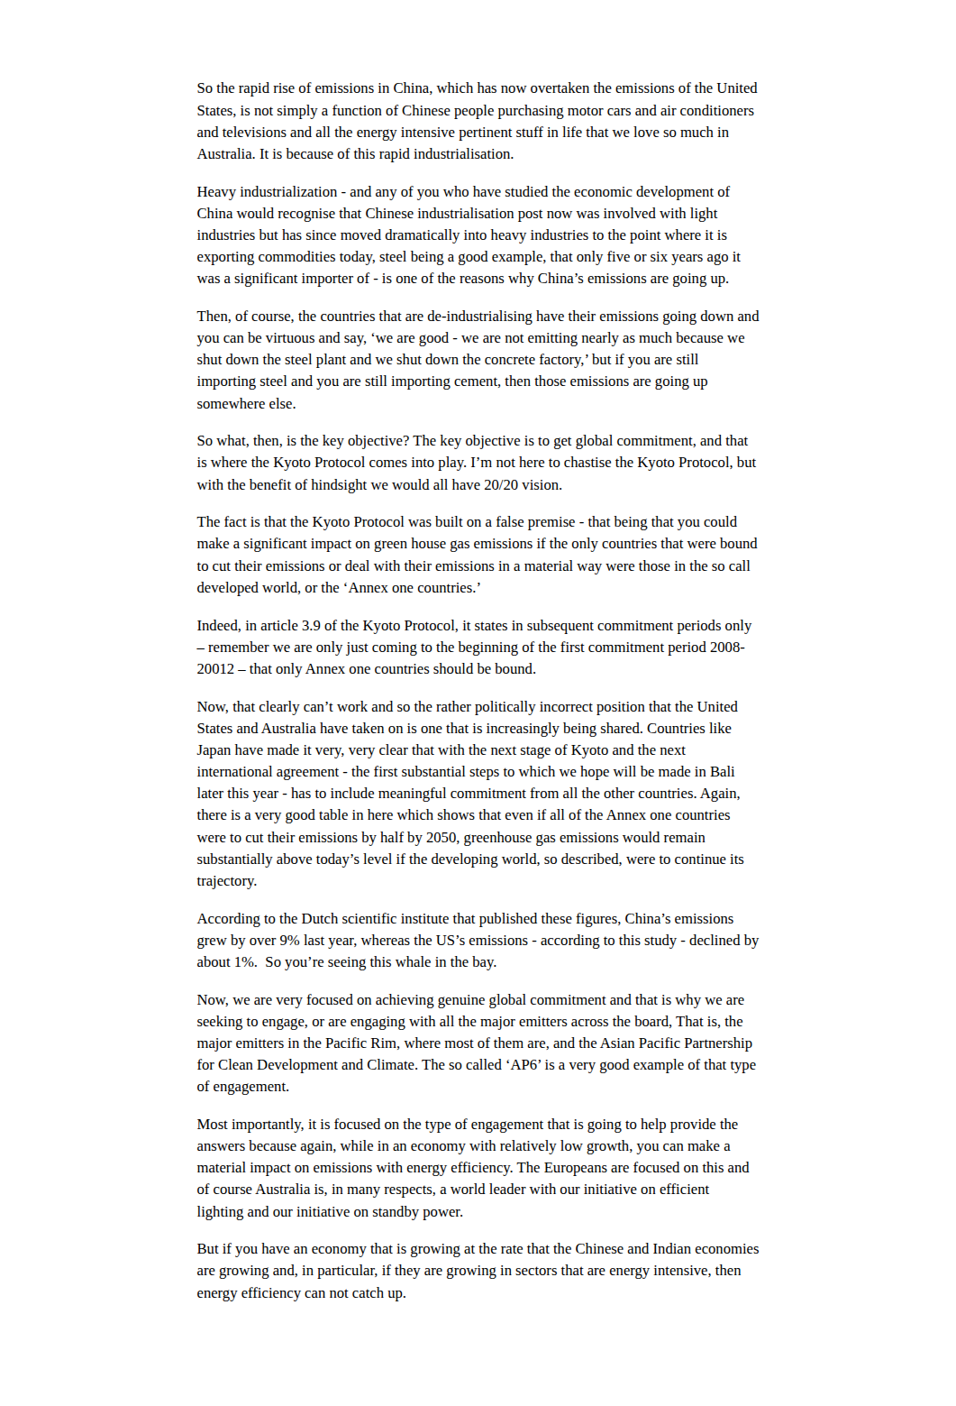So the rapid rise of emissions in China, which has now overtaken the emissions of the United States, is not simply a function of Chinese people purchasing motor cars and air conditioners and televisions and all the energy intensive pertinent stuff in life that we love so much in Australia. It is because of this rapid industrialisation.
Heavy industrialization - and any of you who have studied the economic development of China would recognise that Chinese industrialisation post now was involved with light industries but has since moved dramatically into heavy industries to the point where it is exporting commodities today, steel being a good example, that only five or six years ago it was a significant importer of - is one of the reasons why China’s emissions are going up.
Then, of course, the countries that are de-industrialising have their emissions going down and you can be virtuous and say, ‘we are good - we are not emitting nearly as much because we shut down the steel plant and we shut down the concrete factory,’ but if you are still importing steel and you are still importing cement, then those emissions are going up somewhere else.
So what, then, is the key objective? The key objective is to get global commitment, and that is where the Kyoto Protocol comes into play. I’m not here to chastise the Kyoto Protocol, but with the benefit of hindsight we would all have 20/20 vision.
The fact is that the Kyoto Protocol was built on a false premise - that being that you could make a significant impact on green house gas emissions if the only countries that were bound to cut their emissions or deal with their emissions in a material way were those in the so call developed world, or the ‘Annex one countries.’
Indeed, in article 3.9 of the Kyoto Protocol, it states in subsequent commitment periods only – remember we are only just coming to the beginning of the first commitment period 2008-20012 – that only Annex one countries should be bound.
Now, that clearly can’t work and so the rather politically incorrect position that the United States and Australia have taken on is one that is increasingly being shared. Countries like Japan have made it very, very clear that with the next stage of Kyoto and the next international agreement - the first substantial steps to which we hope will be made in Bali later this year - has to include meaningful commitment from all the other countries. Again, there is a very good table in here which shows that even if all of the Annex one countries were to cut their emissions by half by 2050, greenhouse gas emissions would remain substantially above today’s level if the developing world, so described, were to continue its trajectory.
According to the Dutch scientific institute that published these figures, China’s emissions grew by over 9% last year, whereas the US’s emissions - according to this study - declined by about 1%. So you’re seeing this whale in the bay.
Now, we are very focused on achieving genuine global commitment and that is why we are seeking to engage, or are engaging with all the major emitters across the board, That is, the major emitters in the Pacific Rim, where most of them are, and the Asian Pacific Partnership for Clean Development and Climate. The so called ‘AP6’ is a very good example of that type of engagement.
Most importantly, it is focused on the type of engagement that is going to help provide the answers because again, while in an economy with relatively low growth, you can make a material impact on emissions with energy efficiency. The Europeans are focused on this and of course Australia is, in many respects, a world leader with our initiative on efficient lighting and our initiative on standby power.
But if you have an economy that is growing at the rate that the Chinese and Indian economies are growing and, in particular, if they are growing in sectors that are energy intensive, then energy efficiency can not catch up.